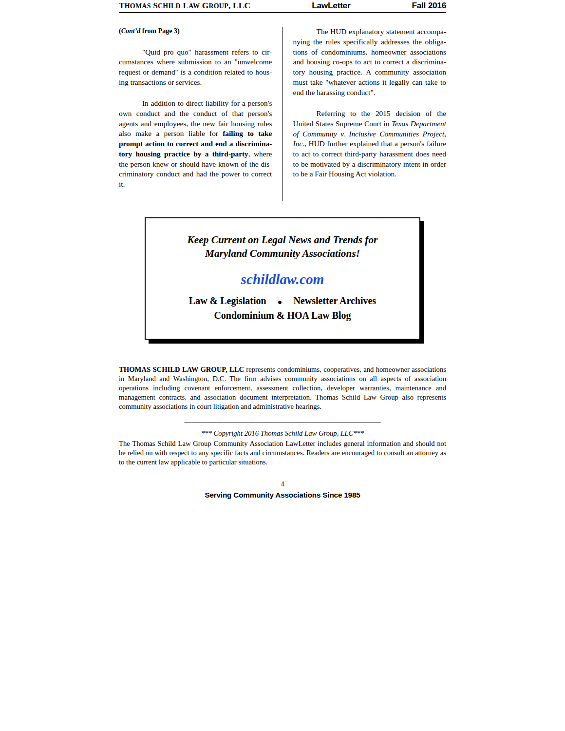THOMAS SCHILD LAW GROUP, LLC
LawLetter
Fall 2016
(Cont’d from Page 3)
"Quid pro quo" harassment refers to circumstances where submission to an "unwelcome request or demand" is a condition related to housing transactions or services.
In addition to direct liability for a person's own conduct and the conduct of that person's agents and employees, the new fair housing rules also make a person liable for failing to take prompt action to correct and end a discriminatory housing practice by a third-party, where the person knew or should have known of the discriminatory conduct and had the power to correct it.
The HUD explanatory statement accompanying the rules specifically addresses the obligations of condominiums, homeowner associations and housing co-ops to act to correct a discriminatory housing practice. A community association must take "whatever actions it legally can take to end the harassing conduct".
Referring to the 2015 decision of the United States Supreme Court in Texas Department of Community v. Inclusive Communities Project, Inc., HUD further explained that a person's failure to act to correct third-party harassment does need to be motivated by a discriminatory intent in order to be a Fair Housing Act violation.
Keep Current on Legal News and Trends for
Maryland Community Associations!
schildlaw.com
Law & Legislation ● Newsletter Archives
Condominium & HOA Law Blog
THOMAS SCHILD LAW GROUP, LLC represents condominiums, cooperatives, and homeowner associations in Maryland and Washington, D.C. The firm advises community associations on all aspects of association operations including covenant enforcement, assessment collection, developer warranties, maintenance and management contracts, and association document interpretation. Thomas Schild Law Group also represents community associations in court litigation and administrative hearings.
_______________________________________________________
*** Copyright 2016 Thomas Schild Law Group, LLC***
The Thomas Schild Law Group Community Association LawLetter includes general information and should not be relied on with respect to any specific facts and circumstances. Readers are encouraged to consult an attorney as to the current law applicable to particular situations.
4
Serving Community Associations Since 1985